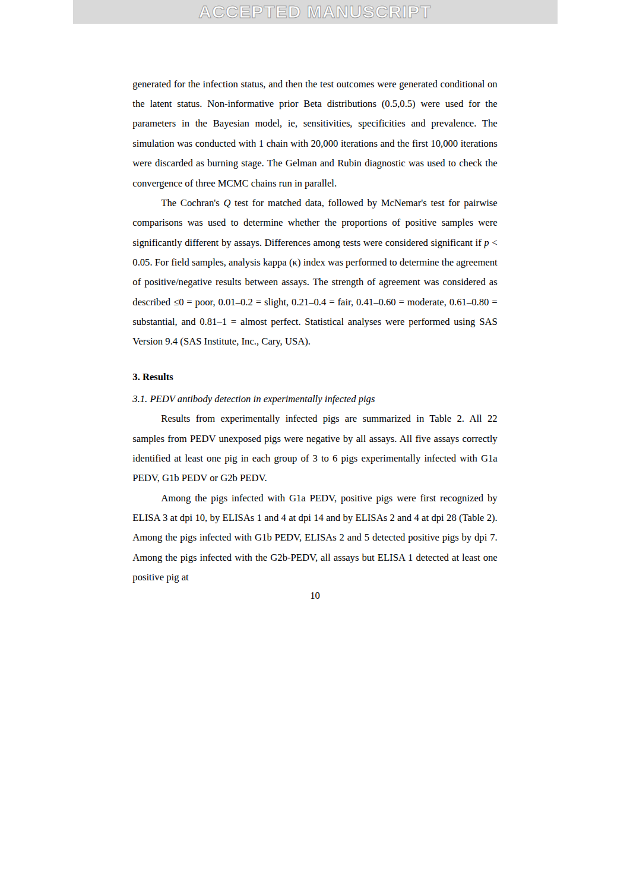ACCEPTED MANUSCRIPT
generated for the infection status, and then the test outcomes were generated conditional on the latent status. Non-informative prior Beta distributions (0.5,0.5) were used for the parameters in the Bayesian model, ie, sensitivities, specificities and prevalence. The simulation was conducted with 1 chain with 20,000 iterations and the first 10,000 iterations were discarded as burning stage. The Gelman and Rubin diagnostic was used to check the convergence of three MCMC chains run in parallel.
The Cochran's Q test for matched data, followed by McNemar's test for pairwise comparisons was used to determine whether the proportions of positive samples were significantly different by assays. Differences among tests were considered significant if p < 0.05. For field samples, analysis kappa (κ) index was performed to determine the agreement of positive/negative results between assays. The strength of agreement was considered as described ≤0 = poor, 0.01–0.2 = slight, 0.21–0.4 = fair, 0.41–0.60 = moderate, 0.61–0.80 = substantial, and 0.81–1 = almost perfect. Statistical analyses were performed using SAS Version 9.4 (SAS Institute, Inc., Cary, USA).
3. Results
3.1. PEDV antibody detection in experimentally infected pigs
Results from experimentally infected pigs are summarized in Table 2. All 22 samples from PEDV unexposed pigs were negative by all assays. All five assays correctly identified at least one pig in each group of 3 to 6 pigs experimentally infected with G1a PEDV, G1b PEDV or G2b PEDV.
Among the pigs infected with G1a PEDV, positive pigs were first recognized by ELISA 3 at dpi 10, by ELISAs 1 and 4 at dpi 14 and by ELISAs 2 and 4 at dpi 28 (Table 2). Among the pigs infected with G1b PEDV, ELISAs 2 and 5 detected positive pigs by dpi 7. Among the pigs infected with the G2b-PEDV, all assays but ELISA 1 detected at least one positive pig at
10